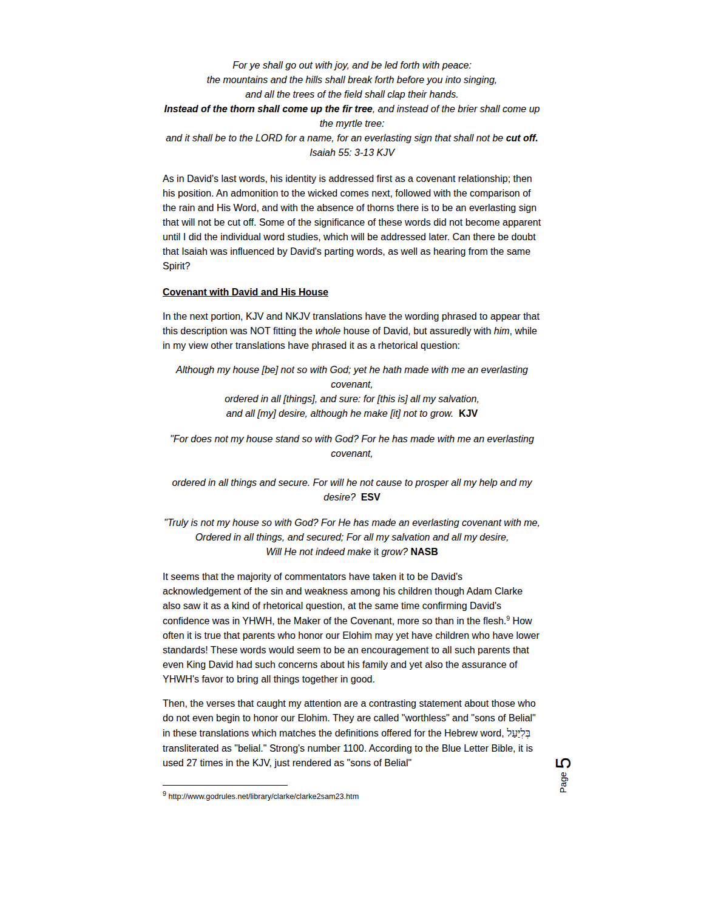For ye shall go out with joy, and be led forth with peace:
the mountains and the hills shall break forth before you into singing,
and all the trees of the field shall clap their hands.
Instead of the thorn shall come up the fir tree, and instead of the brier shall come up the myrtle tree:
and it shall be to the LORD for a name, for an everlasting sign that shall not be cut off.
Isaiah 55: 3-13 KJV
As in David's last words, his identity is addressed first as a covenant relationship; then his position. An admonition to the wicked comes next, followed with the comparison of the rain and His Word, and with the absence of thorns there is to be an everlasting sign that will not be cut off. Some of the significance of these words did not become apparent until I did the individual word studies, which will be addressed later. Can there be doubt that Isaiah was influenced by David's parting words, as well as hearing from the same Spirit?
Covenant with David and His House
In the next portion, KJV and NKJV translations have the wording phrased to appear that this description was NOT fitting the whole house of David, but assuredly with him, while in my view other translations have phrased it as a rhetorical question:
Although my house [be] not so with God; yet he hath made with me an everlasting covenant,
ordered in all [things], and sure: for [this is] all my salvation,
and all [my] desire, although he make [it] not to grow. KJV
"For does not my house stand so with God? For he has made with me an everlasting covenant,
ordered in all things and secure. For will he not cause to prosper all my help and my desire? ESV
"Truly is not my house so with God? For He has made an everlasting covenant with me,
Ordered in all things, and secured; For all my salvation and all my desire,
Will He not indeed make it grow? NASB
It seems that the majority of commentators have taken it to be David's acknowledgement of the sin and weakness among his children though Adam Clarke also saw it as a kind of rhetorical question, at the same time confirming David's confidence was in YHWH, the Maker of the Covenant, more so than in the flesh.9 How often it is true that parents who honor our Elohim may yet have children who have lower standards! These words would seem to be an encouragement to all such parents that even King David had such concerns about his family and yet also the assurance of YHWH's favor to bring all things together in good.
Then, the verses that caught my attention are a contrasting statement about those who do not even begin to honor our Elohim. They are called "worthless" and "sons of Belial" in these translations which matches the definitions offered for the Hebrew word, בְּלִיַּעַל transliterated as "belial." Strong's number 1100. According to the Blue Letter Bible, it is used 27 times in the KJV, just rendered as "sons of Belial"
9 http://www.godrules.net/library/clarke/clarke2sam23.htm
Page 5